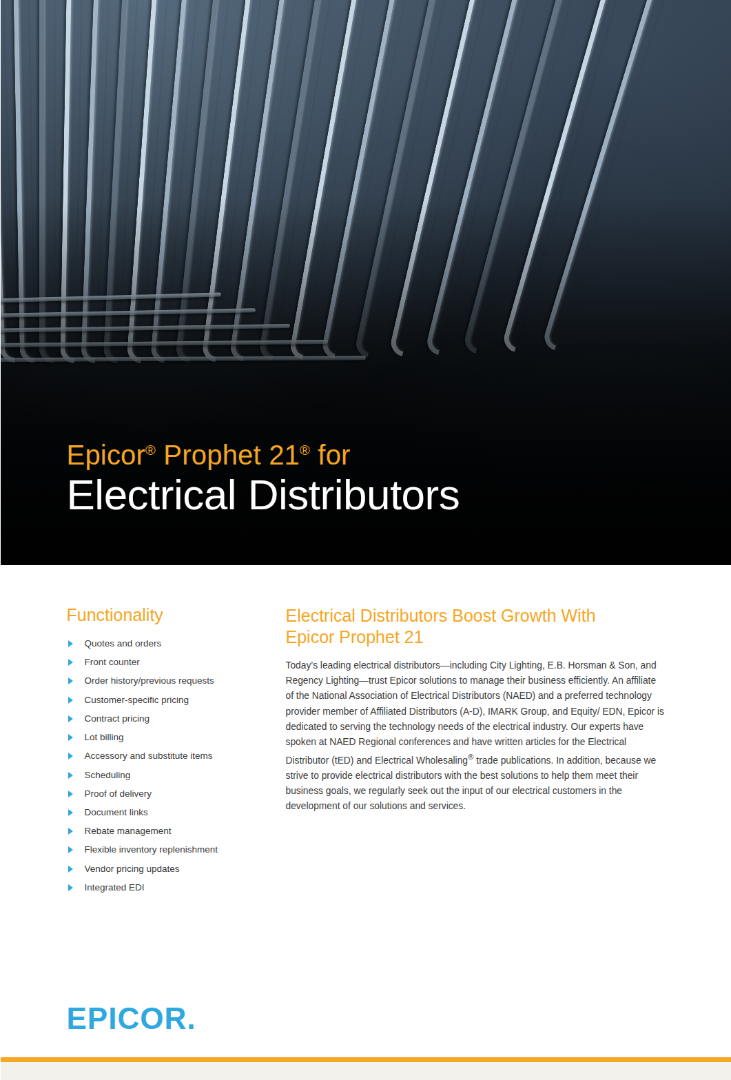Epicor® Prophet 21® for
Electrical Distributors
Functionality
Quotes and orders
Front counter
Order history/previous requests
Customer-specific pricing
Contract pricing
Lot billing
Accessory and substitute items
Scheduling
Proof of delivery
Document links
Rebate management
Flexible inventory replenishment
Vendor pricing updates
Integrated EDI
Electrical Distributors Boost Growth With
Epicor Prophet 21
Today’s leading electrical distributors—including City Lighting, E.B. Horsman & Son, and Regency Lighting—trust Epicor solutions to manage their business efficiently. An affiliate of the National Association of Electrical Distributors (NAED) and a preferred technology provider member of Affiliated Distributors (A-D), IMARK Group, and Equity/ EDN, Epicor is dedicated to serving the technology needs of the electrical industry. Our experts have spoken at NAED Regional conferences and have written articles for the Electrical Distributor (tED) and Electrical Wholesaling® trade publications. In addition, because we strive to provide electrical distributors with the best solutions to help them meet their business goals, we regularly seek out the input of our electrical customers in the development of our solutions and services.
EPICOR.